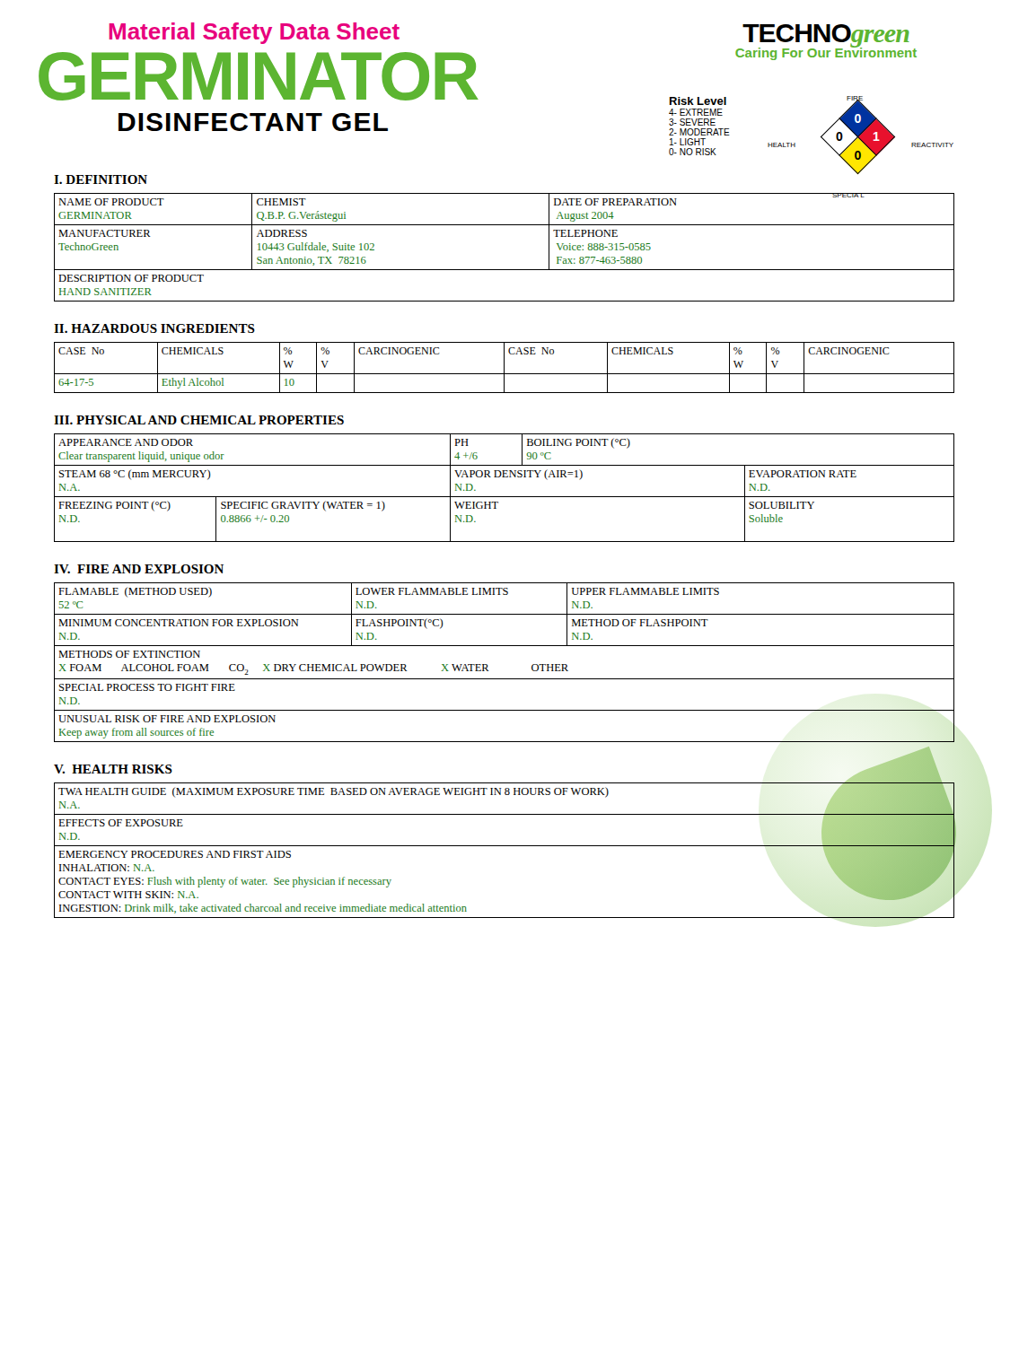TECHNOgreen
Caring For Our Environment
Material Safety Data Sheet
GERMINATOR
DISINFECTANT GEL
Risk Level
4- EXTREME
3- SEVERE
2- MODERATE
1- LIGHT
0- NO RISK
FIRE HEALTH REACTIVITY SPECIA L
| 0 | 1 |
| 0 | 0 |
I. DEFINITION
| NAME OF PRODUCT GERMINATOR | CHEMIST Q.B.P. G.Verástegui | DATE OF PREPARATION August 2004 |
| MANUFACTURER TechnoGreen | ADDRESS 10443 Gulfdale, Suite 102 San Antonio, TX 78216 | TELEPHONE Voice: 888-315-0585 Fax: 877-463-5880 |
| DESCRIPTION OF PRODUCT HAND SANITIZER |
II. HAZARDOUS INGREDIENTS
| CASE No | CHEMICALS | % W | % V | CARCINOGENIC | CASE No | CHEMICALS | % W | % V | CARCINOGENIC |
| --- | --- | --- | --- | --- | --- | --- | --- | --- | --- |
| 64-17-5 | Ethyl Alcohol | 10 | | | | | | | |
III. PHYSICAL AND CHEMICAL PROPERTIES
| APPEARANCE AND ODOR Clear transparent liquid, unique odor | PH 4 +/6 | BOILING POINT (°C) 90 ºC |
| STEAM 68 °C (mm MERCURY) N.A. | VAPOR DENSITY (AIR=1) N.D. | EVAPORATION RATE N.D. |
| FREEZING POINT (°C) N.D. | SPECIFIC GRAVITY (WATER = 1) 0.8866 +/- 0.20 | WEIGHT N.D. | SOLUBILITY Soluble |
IV. FIRE AND EXPLOSION
| FLAMABLE (METHOD USED) 52 ºC | LOWER FLAMMABLE LIMITS N.D. | UPPER FLAMMABLE LIMITS N.D. |
| MINIMUM CONCENTRATION FOR EXPLOSION N.D. | FLASHPOINT(°C) N.D. | METHOD OF FLASHPOINT N.D. |
| METHODS OF EXTINCTION X FOAM ALCOHOL FOAM CO 2 X DRY CHEMICAL POWDER X WATER OTHER |
| SPECIAL PROCESS TO FIGHT FIRE N.D. |
| UNUSUAL RISK OF FIRE AND EXPLOSION Keep away from all sources of fire |
V. HEALTH RISKS
| TWA HEALTH GUIDE (MAXIMUM EXPOSURE TIME BASED ON AVERAGE WEIGHT IN 8 HOURS OF WORK) N.A. |
| EFFECTS OF EXPOSURE N.D. |
| EMERGENCY PROCEDURES AND FIRST AIDS INHALATION: N.A. CONTACT EYES: Flush with plenty of water. See physician if necessary CONTACT WITH SKIN: N.A. INGESTION: Drink milk, take activated charcoal and receive immediate medical attention |